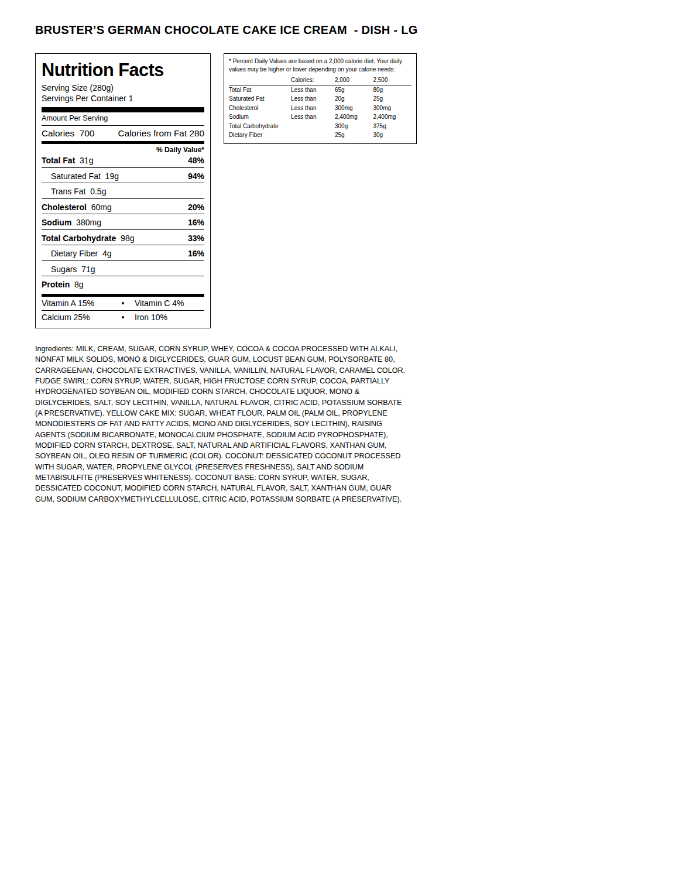BRUSTER’S GERMAN CHOCOLATE CAKE ICE CREAM - DISH - LG
Nutrition Facts
Serving Size (280g)
Servings Per Container 1
Amount Per Serving
Calories 700 Calories from Fat 280
% Daily Value*
| Total Fat 31g | 48% |
| Saturated Fat 19g | 94% |
| Trans Fat 0.5g | |
| Cholesterol 60mg | 20% |
| Sodium 380mg | 16% |
| Total Carbohydrate 98g | 33% |
| Dietary Fiber 4g | 16% |
| Sugars 71g | |
| Protein 8g | |
Vitamin A 15%
•
Vitamin C 4%
Calcium 25%
•
Iron 10%
* Percent Daily Values are based on a 2,000 calorie diet. Your daily values may be higher or lower depending on your calorie needs:
| | Calories: | 2,000 | 2,500 |
| Total Fat | Less than | 65g | 80g |
| Saturated Fat | Less than | 20g | 25g |
| Cholesterol | Less than | 300mg | 300mg |
| Sodium | Less than | 2,400mg | 2,400mg |
| Total Carbohydrate | | 300g | 375g |
| Dietary Fiber | | 25g | 30g |
Ingredients: MILK, CREAM, SUGAR, CORN SYRUP, WHEY, COCOA & COCOA PROCESSED WITH ALKALI, NONFAT MILK SOLIDS, MONO & DIGLYCERIDES, GUAR GUM, LOCUST BEAN GUM, POLYSORBATE 80, CARRAGEENAN, CHOCOLATE EXTRACTIVES, VANILLA, VANILLIN, NATURAL FLAVOR, CARAMEL COLOR. FUDGE SWIRL: CORN SYRUP, WATER, SUGAR, HIGH FRUCTOSE CORN SYRUP, COCOA, PARTIALLY HYDROGENATED SOYBEAN OIL, MODIFIED CORN STARCH, CHOCOLATE LIQUOR, MONO & DIGLYCERIDES, SALT, SOY LECITHIN, VANILLA, NATURAL FLAVOR, CITRIC ACID, POTASSIUM SORBATE (A PRESERVATIVE). YELLOW CAKE MIX: SUGAR, WHEAT FLOUR, PALM OIL (PALM OIL, PROPYLENE MONODIESTERS OF FAT AND FATTY ACIDS, MONO AND DIGLYCERIDES, SOY LECITHIN), RAISING AGENTS (SODIUM BICARBONATE, MONOCALCIUM PHOSPHATE, SODIUM ACID PYROPHOSPHATE), MODIFIED CORN STARCH, DEXTROSE, SALT, NATURAL AND ARTIFICIAL FLAVORS, XANTHAN GUM, SOYBEAN OIL, OLEO RESIN OF TURMERIC (COLOR). COCONUT: DESSICATED COCONUT PROCESSED WITH SUGAR, WATER, PROPYLENE GLYCOL (PRESERVES FRESHNESS), SALT AND SODIUM METABISULFITE (PRESERVES WHITENESS). COCONUT BASE: CORN SYRUP, WATER, SUGAR, DESSICATED COCONUT, MODIFIED CORN STARCH, NATURAL FLAVOR, SALT, XANTHAN GUM, GUAR GUM, SODIUM CARBOXYMETHYLCELLULOSE, CITRIC ACID, POTASSIUM SORBATE (A PRESERVATIVE).